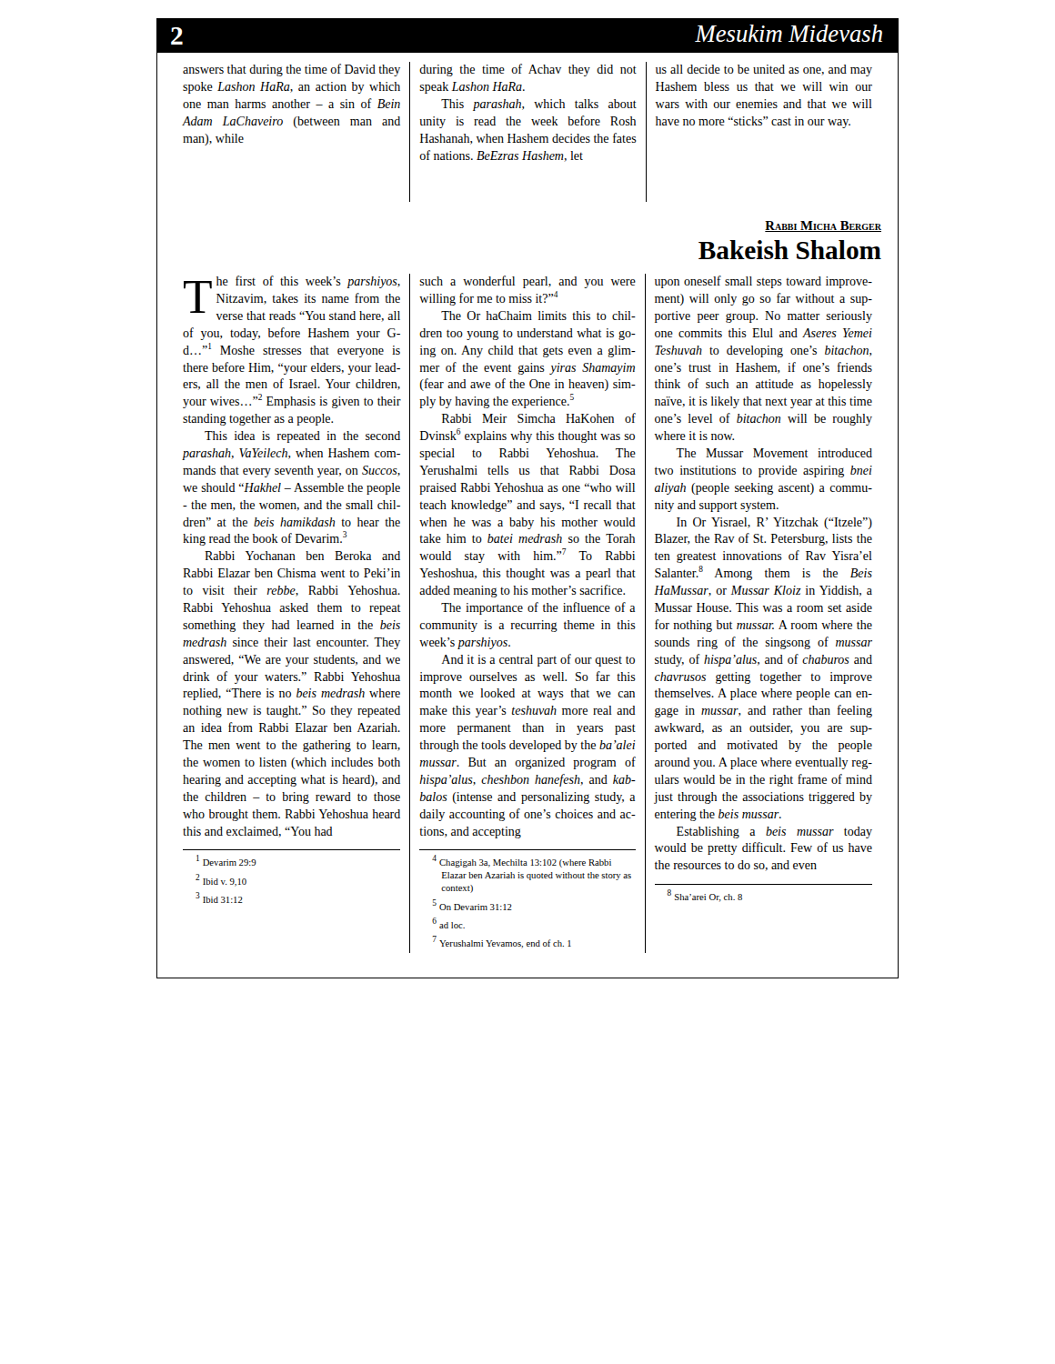2
Mesukim Midevash
answers that during the time of David they spoke Lashon HaRa, an action by which one man harms another – a sin of Bein Adam LaChaveiro (between man and man), while
during the time of Achav they did not speak Lashon HaRa.
This parashah, which talks about unity is read the week before Rosh Hashanah, when Hashem decides the fates of nations. BeEzras Hashem, let
us all decide to be united as one, and may Hashem bless us that we will win our wars with our enemies and that we will have no more “sticks” cast in our way.
Rabbi Micha Berger
Bakeish Shalom
The first of this week’s parshiyos, Nitzavim, takes its name from the verse that reads “You stand here, all of you, today, before Hashem your G-d…”1 Moshe stresses that everyone is there before Him, “your elders, your leaders, all the men of Israel. Your children, your wives…”2 Emphasis is given to their standing together as a people.
This idea is repeated in the second parashah, VaYeilech, when Hashem commands that every seventh year, on Succos, we should “Hakhel – Assemble the people - the men, the women, and the small children” at the beis hamikdash to hear the king read the book of Devarim.3
Rabbi Yochanan ben Beroka and Rabbi Elazar ben Chisma went to Peki’in to visit their rebbe, Rabbi Yehoshua. Rabbi Yehoshua asked them to repeat something they had learned in the beis medrash since their last encounter. They answered, “We are your students, and we drink of your waters.” Rabbi Yehoshua replied, “There is no beis medrash where nothing new is taught.” So they repeated an idea from Rabbi Elazar ben Azariah. The men went to the gathering to learn, the women to listen (which includes both hearing and accepting what is heard), and the children – to bring reward to those who brought them. Rabbi Yehoshua heard this and exclaimed, “You had
1 Devarim 29:9
2 Ibid v. 9,10
3 Ibid 31:12
such a wonderful pearl, and you were willing for me to miss it?”4
The Or haChaim limits this to children too young to understand what is going on. Any child that gets even a glimmer of the event gains yiras Shamayim (fear and awe of the One in heaven) simply by having the experience.5
Rabbi Meir Simcha HaKohen of Dvinsk6 explains why this thought was so special to Rabbi Yehoshua. The Yerushalmi tells us that Rabbi Dosa praised Rabbi Yehoshua as one “who will teach knowledge” and says, “I recall that when he was a baby his mother would take him to batei medrash so the Torah would stay with him.”7 To Rabbi Yeshoshua, this thought was a pearl that added meaning to his mother’s sacrifice.
The importance of the influence of a community is a recurring theme in this week’s parshiyos.
And it is a central part of our quest to improve ourselves as well. So far this month we looked at ways that we can make this year’s teshuvah more real and more permanent than in years past through the tools developed by the ba’alei mussar. But an organized program of hispa’alus, cheshbon hanefesh, and kabbalos (intense and personalizing study, a daily accounting of one’s choices and actions, and accepting
4 Chagigah 3a, Mechilta 13:102 (where Rabbi Elazar ben Azariah is quoted without the story as context)
5 On Devarim 31:12
6ad loc.
7 Yerushalmi Yevamos, end of ch. 1
upon oneself small steps toward improvement) will only go so far without a supportive peer group. No matter seriously one commits this Elul and Aseres Yemei Teshuvah to developing one’s bitachon, one’s trust in Hashem, if one’s friends think of such an attitude as hopelessly naïve, it is likely that next year at this time one’s level of bitachon will be roughly where it is now.
The Mussar Movement introduced two institutions to provide aspiring bnei aliyah (people seeking ascent) a community and support system.
In Or Yisrael, R’ Yitzchak (“Itzele”) Blazer, the Rav of St. Petersburg, lists the ten greatest innovations of Rav Yisra’el Salanter.8 Among them is the Beis HaMussar, or Mussar Kloiz in Yiddish, a Mussar House. This was a room set aside for nothing but mussar. A room where the sounds ring of the singsong of mussar study, of hispa’alus, and of chaburos and chavrusos getting together to improve themselves. A place where people can engage in mussar, and rather than feeling awkward, as an outsider, you are supported and motivated by the people around you. A place where eventually regulars would be in the right frame of mind just through the associations triggered by entering the beis mussar.
Establishing a beis mussar today would be pretty difficult. Few of us have the resources to do so, and even
8 Sha’arei Or, ch. 8